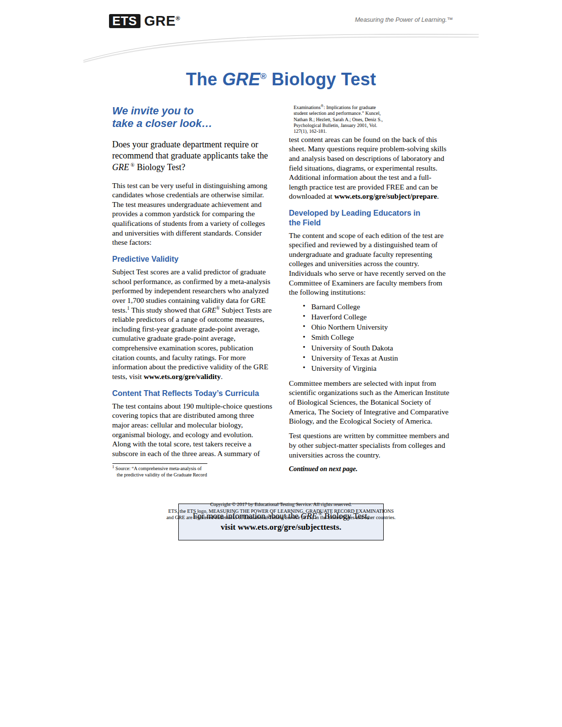ETS GRE®
Measuring the Power of Learning.™
The GRE® Biology Test
We invite you to
take a closer look…
Does your graduate department require or recommend that graduate applicants take the GRE ® Biology Test?
This test can be very useful in distinguishing among candidates whose credentials are otherwise similar. The test measures undergraduate achievement and provides a common yardstick for comparing the qualifications of students from a variety of colleges and universities with different standards. Consider these factors:
Predictive Validity
Subject Test scores are a valid predictor of graduate school performance, as confirmed by a meta-analysis performed by independent researchers who analyzed over 1,700 studies containing validity data for GRE tests.1 This study showed that GRE® Subject Tests are reliable predictors of a range of outcome measures, including first-year graduate grade-point average, cumulative graduate grade-point average, comprehensive examination scores, publication citation counts, and faculty ratings. For more information about the predictive validity of the GRE tests, visit www.ets.org/gre/validity.
Content That Reflects Today’s Curricula
The test contains about 190 multiple-choice questions covering topics that are distributed among three major areas: cellular and molecular biology, organismal biology, and ecology and evolution. Along with the total score, test takers receive a subscore in each of the three areas. A summary of
1 Source: “A comprehensive meta-analysis of the predictive validity of the Graduate Record Examinations®: Implications for graduate student selection and performance.” Kuncel, Nathan R.; Hezlett, Sarah A.; Ones, Deniz S., Psychological Bulletin, January 2001, Vol. 127(1), 162-181.
test content areas can be found on the back of this sheet. Many questions require problem-solving skills and analysis based on descriptions of laboratory and field situations, diagrams, or experimental results. Additional information about the test and a full-length practice test are provided FREE and can be downloaded at www.ets.org/gre/subject/prepare.
Developed by Leading Educators in
the Field
The content and scope of each edition of the test are specified and reviewed by a distinguished team of undergraduate and graduate faculty representing colleges and universities across the country. Individuals who serve or have recently served on the Committee of Examiners are faculty members from the following institutions:
Barnard College
Haverford College
Ohio Northern University
Smith College
University of South Dakota
University of Texas at Austin
University of Virginia
Committee members are selected with input from scientific organizations such as the American Institute of Biological Sciences, the Botanical Society of America, The Society of Integrative and Comparative Biology, and the Ecological Society of America.
Test questions are written by committee members and by other subject-matter specialists from colleges and universities across the country.
Continued on next page.
For more information about the GRE ® Biology Test,
visit www.ets.org/gre/subjecttests.
Copyright © 2017 by Educational Testing Service. All rights reserved.
ETS, the ETS logo, MEASURING THE POWER OF LEARNING, GRADUATE RECORD EXAMINATIONS
and GRE are registered trademarks of Educational Testing Service (ETS) in the United States and other countries.